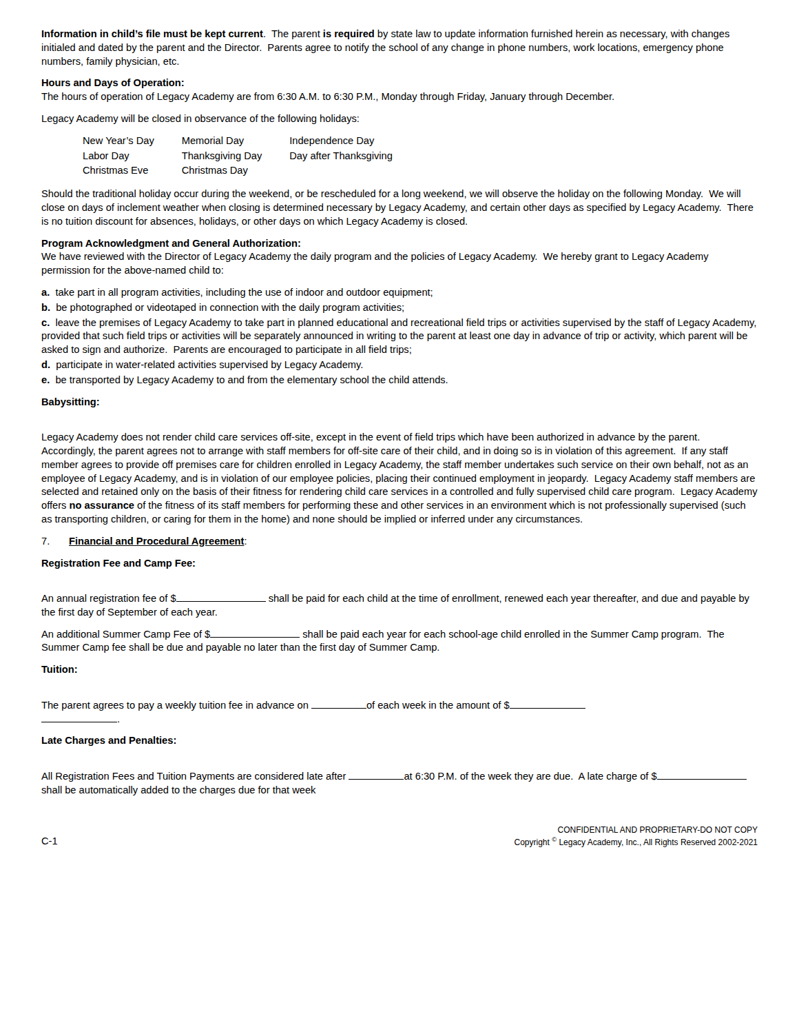Information in child’s file must be kept current. The parent is required by state law to update information furnished herein as necessary, with changes initialed and dated by the parent and the Director. Parents agree to notify the school of any change in phone numbers, work locations, emergency phone numbers, family physician, etc.
Hours and Days of Operation:
The hours of operation of Legacy Academy are from 6:30 A.M. to 6:30 P.M., Monday through Friday, January through December.
Legacy Academy will be closed in observance of the following holidays:
| New Year’s Day | Memorial Day | Independence Day |
| Labor Day | Thanksgiving Day | Day after Thanksgiving |
| Christmas Eve | Christmas Day | |
Should the traditional holiday occur during the weekend, or be rescheduled for a long weekend, we will observe the holiday on the following Monday. We will close on days of inclement weather when closing is determined necessary by Legacy Academy, and certain other days as specified by Legacy Academy. There is no tuition discount for absences, holidays, or other days on which Legacy Academy is closed.
Program Acknowledgment and General Authorization:
We have reviewed with the Director of Legacy Academy the daily program and the policies of Legacy Academy. We hereby grant to Legacy Academy permission for the above-named child to:
a. take part in all program activities, including the use of indoor and outdoor equipment;
b. be photographed or videotaped in connection with the daily program activities;
c. leave the premises of Legacy Academy to take part in planned educational and recreational field trips or activities supervised by the staff of Legacy Academy, provided that such field trips or activities will be separately announced in writing to the parent at least one day in advance of trip or activity, which parent will be asked to sign and authorize. Parents are encouraged to participate in all field trips;
d. participate in water-related activities supervised by Legacy Academy.
e. be transported by Legacy Academy to and from the elementary school the child attends.
Babysitting:
Legacy Academy does not render child care services off-site, except in the event of field trips which have been authorized in advance by the parent. Accordingly, the parent agrees not to arrange with staff members for off-site care of their child, and in doing so is in violation of this agreement. If any staff member agrees to provide off premises care for children enrolled in Legacy Academy, the staff member undertakes such service on their own behalf, not as an employee of Legacy Academy, and is in violation of our employee policies, placing their continued employment in jeopardy. Legacy Academy staff members are selected and retained only on the basis of their fitness for rendering child care services in a controlled and fully supervised child care program. Legacy Academy offers no assurance of the fitness of its staff members for performing these and other services in an environment which is not professionally supervised (such as transporting children, or caring for them in the home) and none should be implied or inferred under any circumstances.
7. Financial and Procedural Agreement:
Registration Fee and Camp Fee:
An annual registration fee of $ shall be paid for each child at the time of enrollment, renewed each year thereafter, and due and payable by the first day of September of each year.
An additional Summer Camp Fee of $ shall be paid each year for each school-age child enrolled in the Summer Camp program. The Summer Camp fee shall be due and payable no later than the first day of Summer Camp.
Tuition:
The parent agrees to pay a weekly tuition fee in advance on of each week in the amount of $
.
Late Charges and Penalties:
All Registration Fees and Tuition Payments are considered late after at 6:30 P.M. of the week they are due. A late charge of $ shall be automatically added to the charges due for that week
C-1
CONFIDENTIAL AND PROPRIETARY-DO NOT COPY
Copyright © Legacy Academy, Inc., All Rights Reserved 2002-2021